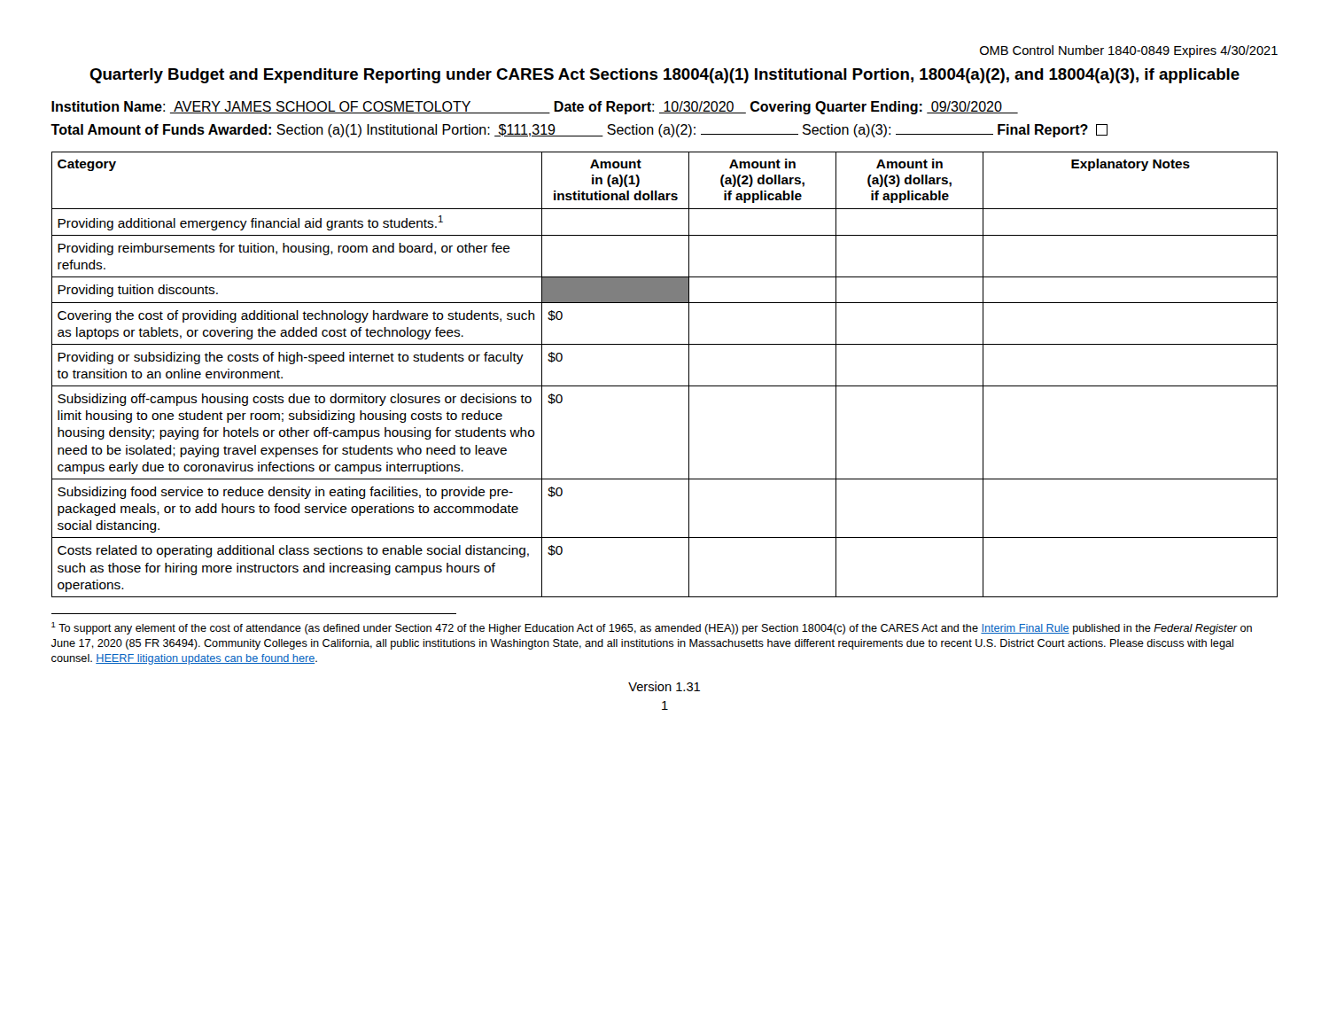OMB Control Number 1840-0849 Expires 4/30/2021
Quarterly Budget and Expenditure Reporting under CARES Act Sections 18004(a)(1) Institutional Portion, 18004(a)(2), and 18004(a)(3), if applicable
Institution Name: AVERY JAMES SCHOOL OF COSMETOLOTY Date of Report: 10/30/2020 Covering Quarter Ending: 09/30/2020
Total Amount of Funds Awarded: Section (a)(1) Institutional Portion: $111,319 Section (a)(2): Section (a)(3): Final Report?
| Category | Amount in (a)(1) institutional dollars | Amount in (a)(2) dollars, if applicable | Amount in (a)(3) dollars, if applicable | Explanatory Notes |
| --- | --- | --- | --- | --- |
| Providing additional emergency financial aid grants to students. 1 | | | | |
| Providing reimbursements for tuition, housing, room and board, or other fee refunds. | | | | |
| Providing tuition discounts. | | | | |
| Covering the cost of providing additional technology hardware to students, such as laptops or tablets, or covering the added cost of technology fees. | $0 | | | |
| Providing or subsidizing the costs of high-speed internet to students or faculty to transition to an online environment. | $0 | | | |
| Subsidizing off-campus housing costs due to dormitory closures or decisions to limit housing to one student per room; subsidizing housing costs to reduce housing density; paying for hotels or other off-campus housing for students who need to be isolated; paying travel expenses for students who need to leave campus early due to coronavirus infections or campus interruptions. | $0 | | | |
| Subsidizing food service to reduce density in eating facilities, to provide pre-packaged meals, or to add hours to food service operations to accommodate social distancing. | $0 | | | |
| Costs related to operating additional class sections to enable social distancing, such as those for hiring more instructors and increasing campus hours of operations. | $0 | | | |
1 To support any element of the cost of attendance (as defined under Section 472 of the Higher Education Act of 1965, as amended (HEA)) per Section 18004(c) of the CARES Act and the Interim Final Rule published in the Federal Register on June 17, 2020 (85 FR 36494). Community Colleges in California, all public institutions in Washington State, and all institutions in Massachusetts have different requirements due to recent U.S. District Court actions. Please discuss with legal counsel. HEERF litigation updates can be found here.
Version 1.31
1